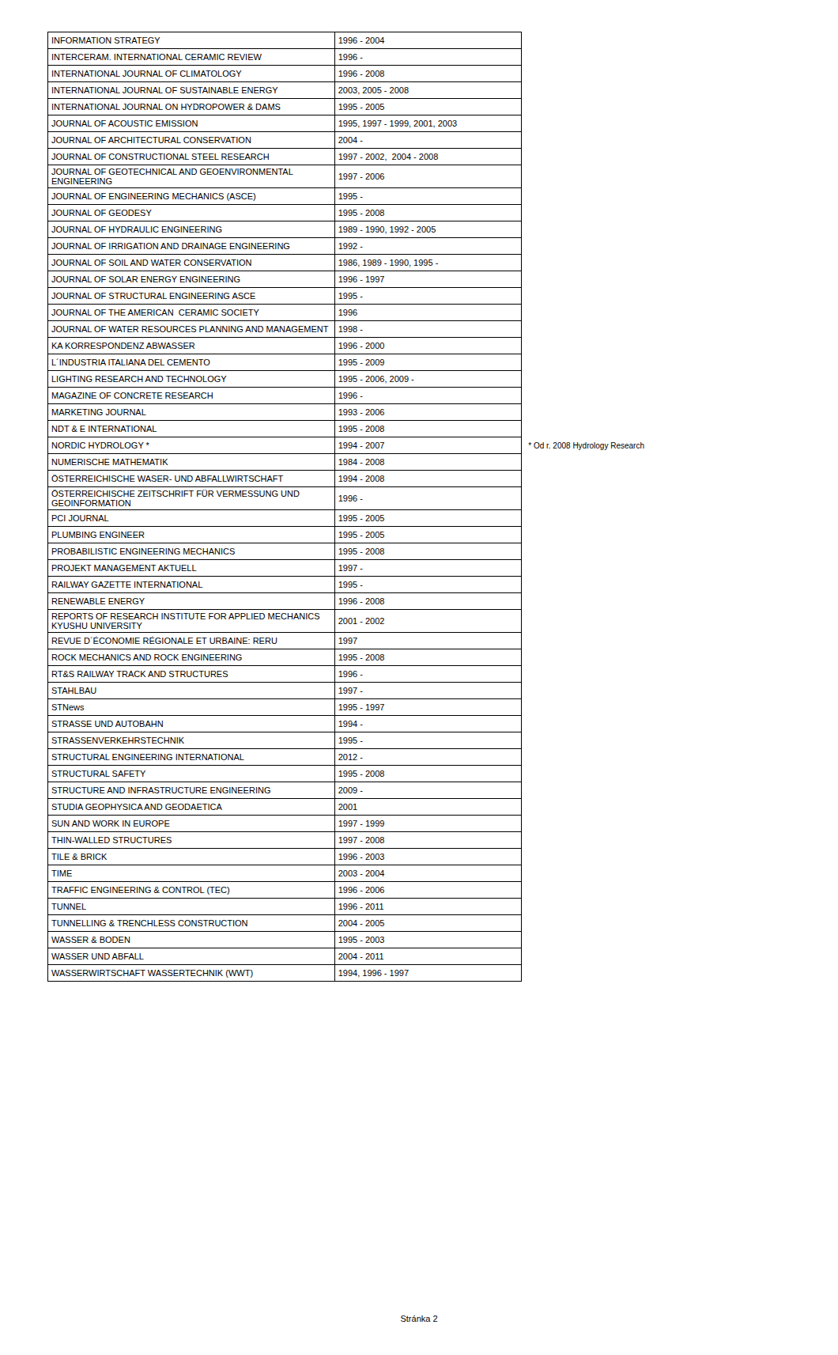| INFORMATION STRATEGY | 1996 - 2004 |
| INTERCERAM. INTERNATIONAL CERAMIC REVIEW | 1996 - |
| INTERNATIONAL JOURNAL OF CLIMATOLOGY | 1996 - 2008 |
| INTERNATIONAL JOURNAL OF SUSTAINABLE ENERGY | 2003, 2005 - 2008 |
| INTERNATIONAL JOURNAL ON HYDROPOWER & DAMS | 1995 - 2005 |
| JOURNAL OF ACOUSTIC EMISSION | 1995, 1997 - 1999, 2001, 2003 |
| JOURNAL OF ARCHITECTURAL CONSERVATION | 2004 - |
| JOURNAL OF CONSTRUCTIONAL STEEL RESEARCH | 1997 - 2002, 2004 - 2008 |
| JOURNAL OF GEOTECHNICAL AND GEOENVIRONMENTAL ENGINEERING | 1997 - 2006 |
| JOURNAL OF ENGINEERING MECHANICS (ASCE) | 1995 - |
| JOURNAL OF GEODESY | 1995 - 2008 |
| JOURNAL OF HYDRAULIC ENGINEERING | 1989 - 1990, 1992 - 2005 |
| JOURNAL OF IRRIGATION AND DRAINAGE ENGINEERING | 1992 - |
| JOURNAL OF SOIL AND WATER CONSERVATION | 1986, 1989 - 1990, 1995 - |
| JOURNAL OF SOLAR ENERGY ENGINEERING | 1996 - 1997 |
| JOURNAL OF STRUCTURAL ENGINEERING ASCE | 1995 - |
| JOURNAL OF THE AMERICAN CERAMIC SOCIETY | 1996 |
| JOURNAL OF WATER RESOURCES PLANNING AND MANAGEMENT | 1998 - |
| KA KORRESPONDENZ ABWASSER | 1996 - 2000 |
| L´INDUSTRIA ITALIANA DEL CEMENTO | 1995 - 2009 |
| LIGHTING RESEARCH AND TECHNOLOGY | 1995 - 2006, 2009 - |
| MAGAZINE OF CONCRETE RESEARCH | 1996 - |
| MARKETING JOURNAL | 1993 - 2006 |
| NDT & E INTERNATIONAL | 1995 - 2008 |
| NORDIC HYDROLOGY * | 1994 - 2007 | * Od r. 2008 Hydrology Research |
| NUMERISCHE MATHEMATIK | 1984 - 2008 |
| ÖSTERREICHISCHE WASER- UND ABFALLWIRTSCHAFT | 1994 - 2008 |
| ÖSTERREICHISCHE ZEITSCHRIFT FÜR VERMESSUNG UND GEOINFORMATION | 1996 - |
| PCI JOURNAL | 1995 - 2005 |
| PLUMBING ENGINEER | 1995 - 2005 |
| PROBABILISTIC ENGINEERING MECHANICS | 1995 - 2008 |
| PROJEKT MANAGEMENT AKTUELL | 1997 - |
| RAILWAY GAZETTE INTERNATIONAL | 1995 - |
| RENEWABLE ENERGY | 1996 - 2008 |
| REPORTS OF RESEARCH INSTITUTE FOR APPLIED MECHANICS KYUSHU UNIVERSITY | 2001 - 2002 |
| REVUE D´ÉCONOMIE RÉGIONALE ET URBAINE: RERU | 1997 |
| ROCK MECHANICS AND ROCK ENGINEERING | 1995 - 2008 |
| RT&S RAILWAY TRACK AND STRUCTURES | 1996 - |
| STAHLBAU | 1997 - |
| STNews | 1995 - 1997 |
| STRASSE UND AUTOBAHN | 1994 - |
| STRASSENVERKEHRSTECHNIK | 1995 - |
| STRUCTURAL ENGINEERING INTERNATIONAL | 2012 - |
| STRUCTURAL SAFETY | 1995 - 2008 |
| STRUCTURE AND INFRASTRUCTURE ENGINEERING | 2009 - |
| STUDIA GEOPHYSICA AND GEODAETICA | 2001 |
| SUN AND WORK IN EUROPE | 1997 - 1999 |
| THIN-WALLED STRUCTURES | 1997 - 2008 |
| TILE & BRICK | 1996 - 2003 |
| TIME | 2003 - 2004 |
| TRAFFIC ENGINEERING & CONTROL (TEC) | 1996 - 2006 |
| TUNNEL | 1996 - 2011 |
| TUNNELLING & TRENCHLESS CONSTRUCTION | 2004 - 2005 |
| WASSER & BODEN | 1995 - 2003 |
| WASSER UND ABFALL | 2004 - 2011 |
| WASSERWIRTSCHAFT WASSERTECHNIK (WWT) | 1994, 1996 - 1997 |
Stránka 2